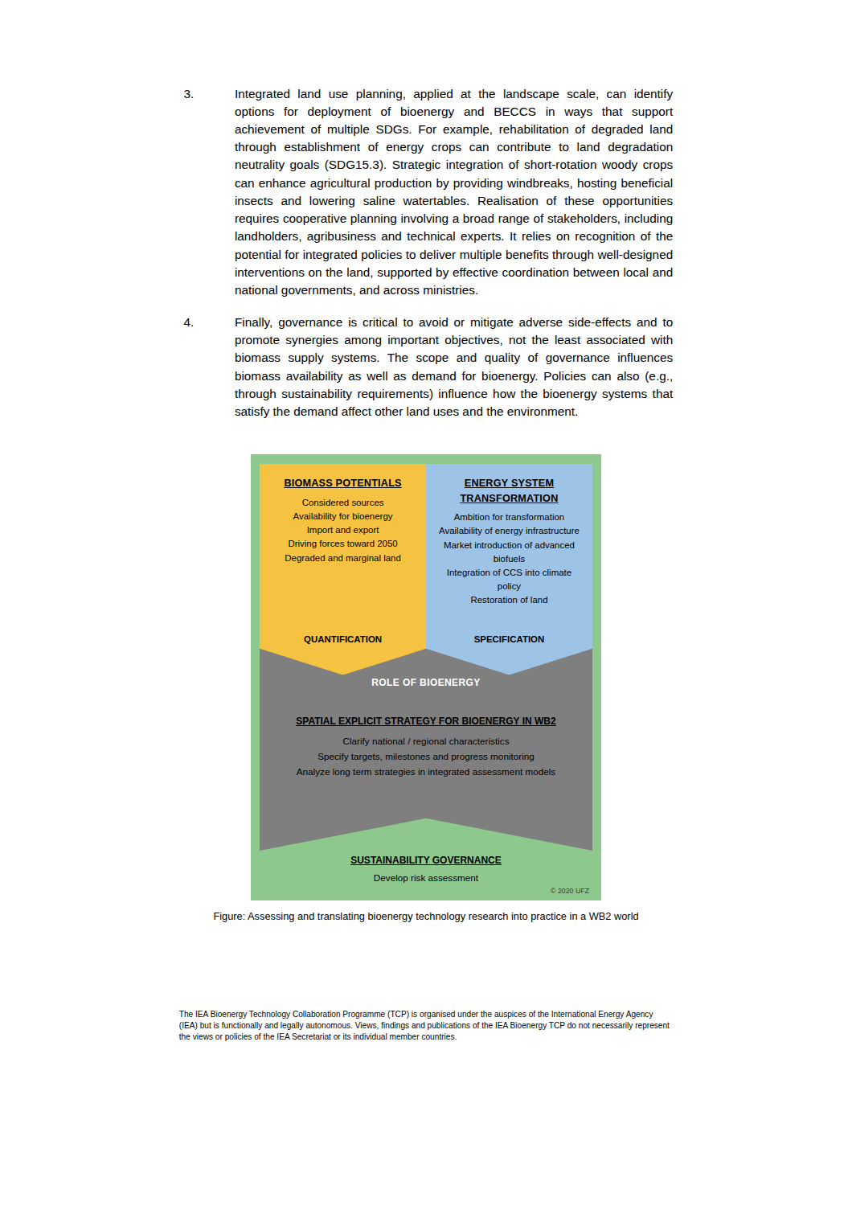Integrated land use planning, applied at the landscape scale, can identify options for deployment of bioenergy and BECCS in ways that support achievement of multiple SDGs. For example, rehabilitation of degraded land through establishment of energy crops can contribute to land degradation neutrality goals (SDG15.3). Strategic integration of short-rotation woody crops can enhance agricultural production by providing windbreaks, hosting beneficial insects and lowering saline watertables. Realisation of these opportunities requires cooperative planning involving a broad range of stakeholders, including landholders, agribusiness and technical experts. It relies on recognition of the potential for integrated policies to deliver multiple benefits through well-designed interventions on the land, supported by effective coordination between local and national governments, and across ministries.
Finally, governance is critical to avoid or mitigate adverse side-effects and to promote synergies among important objectives, not the least associated with biomass supply systems. The scope and quality of governance influences biomass availability as well as demand for bioenergy. Policies can also (e.g., through sustainability requirements) influence how the bioenergy systems that satisfy the demand affect other land uses and the environment.
BIOMASS POTENTIALS
Considered sources
Availability for bioenergy
Import and export
Driving forces toward 2050
Degraded and marginal land
ENERGY SYSTEM TRANSFORMATION
Ambition for transformation
Availability of energy infrastructure
Market introduction of advanced biofuels
Integration of CCS into climate policy
Restoration of land
QUANTIFICATION
SPECIFICATION
ROLE OF BIOENERGY
SPATIAL EXPLICIT STRATEGY FOR BIOENERGY IN WB2
Clarify national / regional characteristics
Specify targets, milestones and progress monitoring
Analyze long term strategies in integrated assessment models
SUSTAINABILITY GOVERNANCE
Develop risk assessment
© 2020 UFZ
Figure: Assessing and translating bioenergy technology research into practice in a WB2 world
The IEA Bioenergy Technology Collaboration Programme (TCP) is organised under the auspices of the International Energy Agency (IEA) but is functionally and legally autonomous. Views, findings and publications of the IEA Bioenergy TCP do not necessarily represent the views or policies of the IEA Secretariat or its individual member countries.